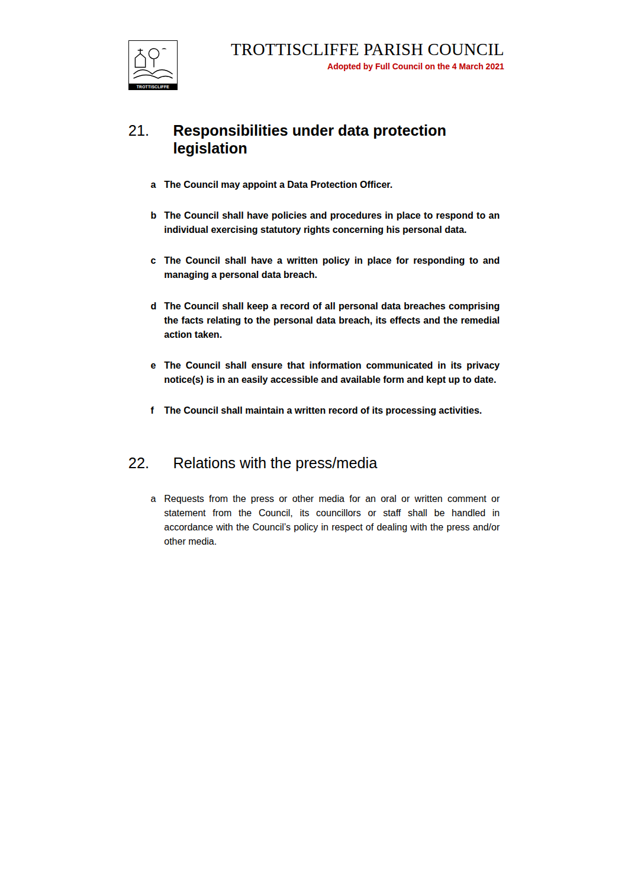TROTTISCLIFFE
TROTTISCLIFFE PARISH COUNCIL
Adopted by Full Council on the 4 March 2021
21. Responsibilities under data protection legislation
a The Council may appoint a Data Protection Officer.
b The Council shall have policies and procedures in place to respond to an individual exercising statutory rights concerning his personal data.
c The Council shall have a written policy in place for responding to and managing a personal data breach.
d The Council shall keep a record of all personal data breaches comprising the facts relating to the personal data breach, its effects and the remedial action taken.
e The Council shall ensure that information communicated in its privacy notice(s) is in an easily accessible and available form and kept up to date.
f The Council shall maintain a written record of its processing activities.
22. Relations with the press/media
a Requests from the press or other media for an oral or written comment or statement from the Council, its councillors or staff shall be handled in accordance with the Council’s policy in respect of dealing with the press and/or other media.